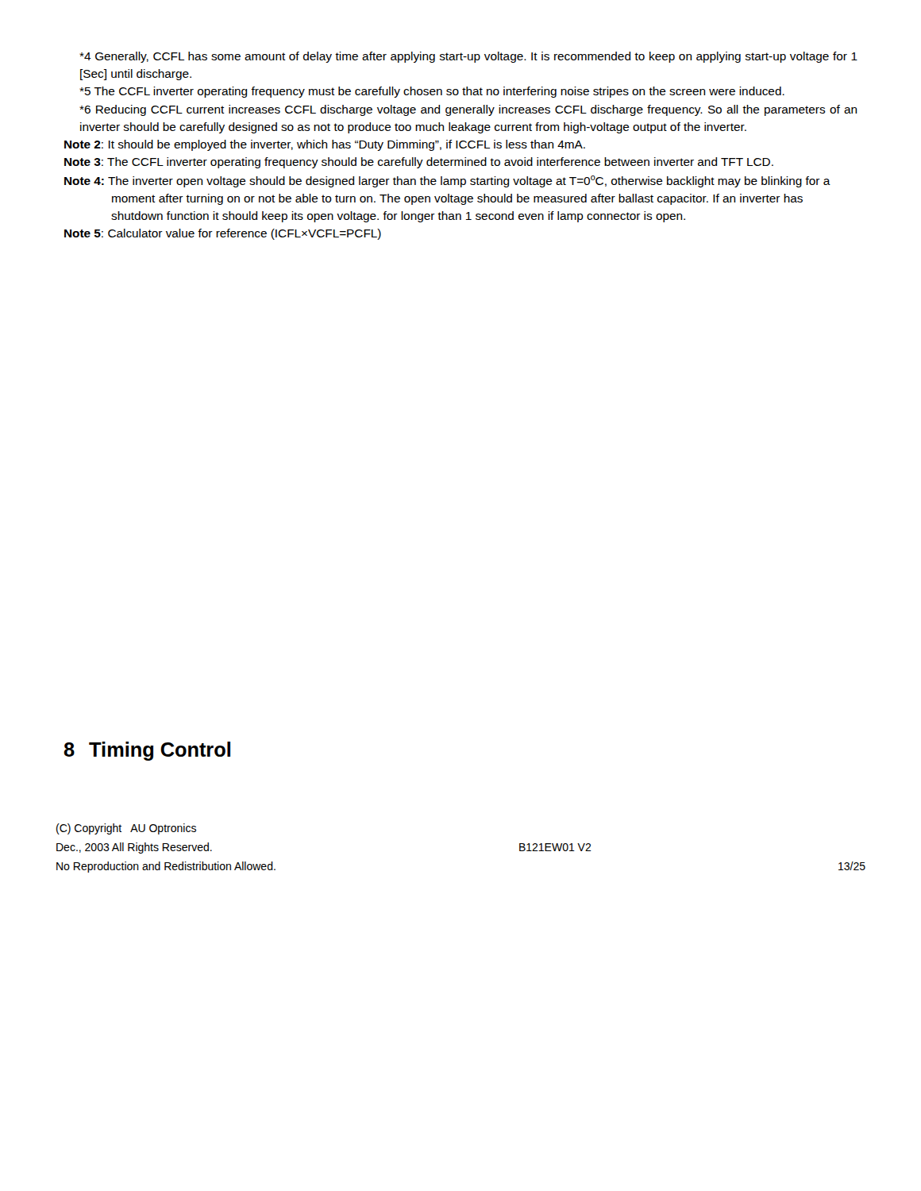*4 Generally, CCFL has some amount of delay time after applying start-up voltage. It is recommended to keep on applying start-up voltage for 1 [Sec] until discharge.
*5 The CCFL inverter operating frequency must be carefully chosen so that no interfering noise stripes on the screen were induced.
*6 Reducing CCFL current increases CCFL discharge voltage and generally increases CCFL discharge frequency. So all the parameters of an inverter should be carefully designed so as not to produce too much leakage current from high-voltage output of the inverter.
Note 2: It should be employed the inverter, which has “Duty Dimming”, if ICCFL is less than 4mA.
Note 3: The CCFL inverter operating frequency should be carefully determined to avoid interference between inverter and TFT LCD.
Note 4: The inverter open voltage should be designed larger than the lamp starting voltage at T=0oC, otherwise backlight may be blinking for a moment after turning on or not be able to turn on. The open voltage should be measured after ballast capacitor. If an inverter has shutdown function it should keep its open voltage. for longer than 1 second even if lamp connector is open.
Note 5: Calculator value for reference (ICFL×VCFL=PCFL)
8 Timing Control
(C) Copyright AU Optronics
Dec., 2003 All Rights Reserved.
B121EW01 V2
No Reproduction and Redistribution Allowed.
13/25